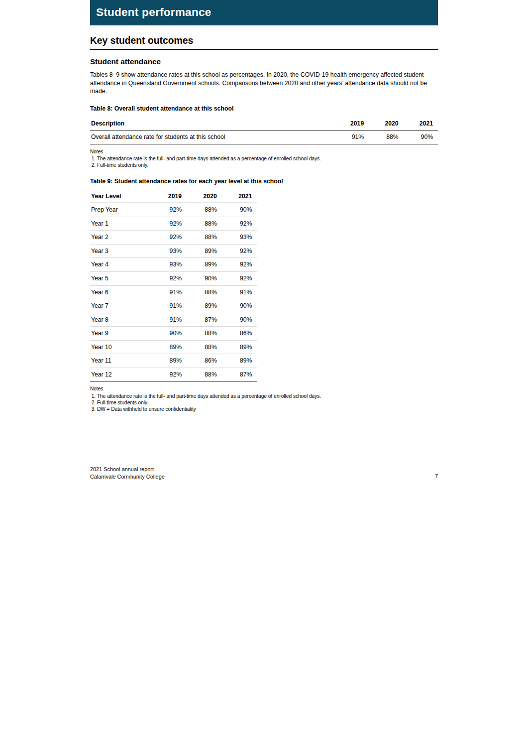Student performance
Key student outcomes
Student attendance
Tables 8–9 show attendance rates at this school as percentages. In 2020, the COVID-19 health emergency affected student attendance in Queensland Government schools. Comparisons between 2020 and other years’ attendance data should not be made.
Table 8: Overall student attendance at this school
| Description | 2019 | 2020 | 2021 |
| --- | --- | --- | --- |
| Overall attendance rate for students at this school | 91% | 88% | 90% |
Notes
The attendance rate is the full- and part-time days attended as a percentage of enrolled school days.
Full-time students only.
Table 9: Student attendance rates for each year level at this school
| Year Level | 2019 | 2020 | 2021 |
| --- | --- | --- | --- |
| Prep Year | 92% | 88% | 90% |
| Year 1 | 92% | 88% | 92% |
| Year 2 | 92% | 88% | 93% |
| Year 3 | 93% | 89% | 92% |
| Year 4 | 93% | 89% | 92% |
| Year 5 | 92% | 90% | 92% |
| Year 6 | 91% | 88% | 91% |
| Year 7 | 91% | 89% | 90% |
| Year 8 | 91% | 87% | 90% |
| Year 9 | 90% | 88% | 86% |
| Year 10 | 89% | 88% | 89% |
| Year 11 | 89% | 86% | 89% |
| Year 12 | 92% | 88% | 87% |
Notes
The attendance rate is the full- and part-time days attended as a percentage of enrolled school days.
Full-time students only.
DW = Data withheld to ensure confidentiality
2021 School annual report
Calamvale Community College
7